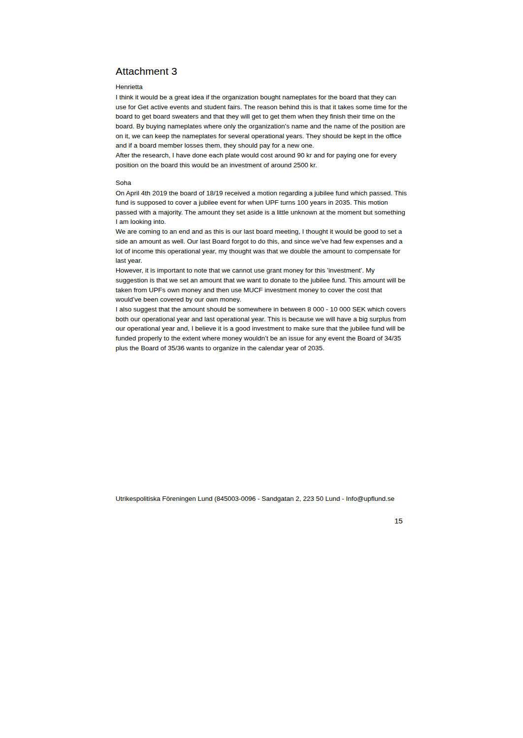Attachment 3
Henrietta
I think it would be a great idea if the organization bought nameplates for the board that they can use for Get active events and student fairs. The reason behind this is that it takes some time for the board to get board sweaters and that they will get to get them when they finish their time on the board. By buying nameplates where only the organization's name and the name of the position are on it, we can keep the nameplates for several operational years. They should be kept in the office and if a board member losses them, they should pay for a new one.
After the research, I have done each plate would cost around 90 kr and for paying one for every position on the board this would be an investment of around 2500 kr.
Soha
On April 4th 2019 the board of 18/19 received a motion regarding a jubilee fund which passed. This fund is supposed to cover a jubilee event for when UPF turns 100 years in 2035. This motion passed with a majority. The amount they set aside is a little unknown at the moment but something I am looking into.
We are coming to an end and as this is our last board meeting, I thought it would be good to set a side an amount as well. Our last Board forgot to do this, and since we’ve had few expenses and a lot of income this operational year, my thought was that we double the amount to compensate for last year.
However, it is important to note that we cannot use grant money for this ’investment’. My suggestion is that we set an amount that we want to donate to the jubilee fund. This amount will be taken from UPFs own money and then use MUCF investment money to cover the cost that would’ve been covered by our own money.
I also suggest that the amount should be somewhere in between 8 000 - 10 000 SEK which covers both our operational year and last operational year. This is because we will have a big surplus from our operational year and, I believe it is a good investment to make sure that the jubilee fund will be funded properly to the extent where money wouldn’t be an issue for any event the Board of 34/35 plus the Board of 35/36 wants to organize in the calendar year of 2035.
Utrikespolitiska Föreningen Lund (845003-0096 - Sandgatan 2, 223 50 Lund - Info@upflund.se
15